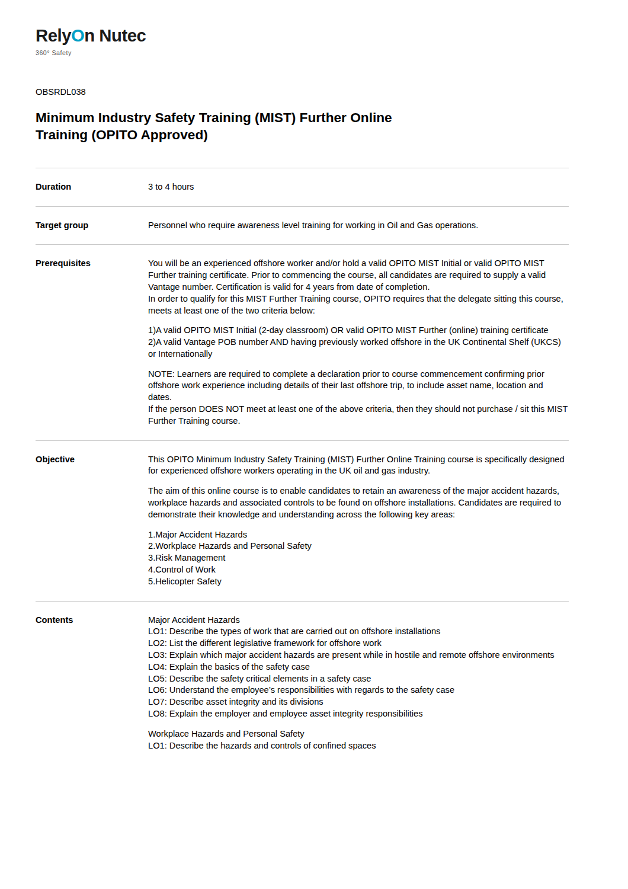RelyOn Nutec
360° Safety
OBSRDL038
Minimum Industry Safety Training (MIST) Further Online
Training (OPITO Approved)
| Duration | 3 to 4 hours |
| Target group | Personnel who require awareness level training for working in Oil and Gas operations. |
| Prerequisites | You will be an experienced offshore worker and/or hold a valid OPITO MIST Initial or valid OPITO MIST Further training certificate. Prior to commencing the course, all candidates are required to supply a valid Vantage number. Certification is valid for 4 years from date of completion. In order to qualify for this MIST Further Training course, OPITO requires that the delegate sitting this course, meets at least one of the two criteria below: 1)A valid OPITO MIST Initial (2-day classroom) OR valid OPITO MIST Further (online) training certificate 2)A valid Vantage POB number AND having previously worked offshore in the UK Continental Shelf (UKCS) or Internationally NOTE: Learners are required to complete a declaration prior to course commencement confirming prior offshore work experience including details of their last offshore trip, to include asset name, location and dates. If the person DOES NOT meet at least one of the above criteria, then they should not purchase / sit this MIST Further Training course. |
| Objective | This OPITO Minimum Industry Safety Training (MIST) Further Online Training course is specifically designed for experienced offshore workers operating in the UK oil and gas industry. The aim of this online course is to enable candidates to retain an awareness of the major accident hazards, workplace hazards and associated controls to be found on offshore installations. Candidates are required to demonstrate their knowledge and understanding across the following key areas: 1.Major Accident Hazards 2.Workplace Hazards and Personal Safety 3.Risk Management 4.Control of Work 5.Helicopter Safety |
| Contents | Major Accident Hazards LO1: Describe the types of work that are carried out on offshore installations LO2: List the different legislative framework for offshore work LO3: Explain which major accident hazards are present while in hostile and remote offshore environments LO4: Explain the basics of the safety case LO5: Describe the safety critical elements in a safety case LO6: Understand the employee’s responsibilities with regards to the safety case LO7: Describe asset integrity and its divisions LO8: Explain the employer and employee asset integrity responsibilities Workplace Hazards and Personal Safety LO1: Describe the hazards and controls of confined spaces |